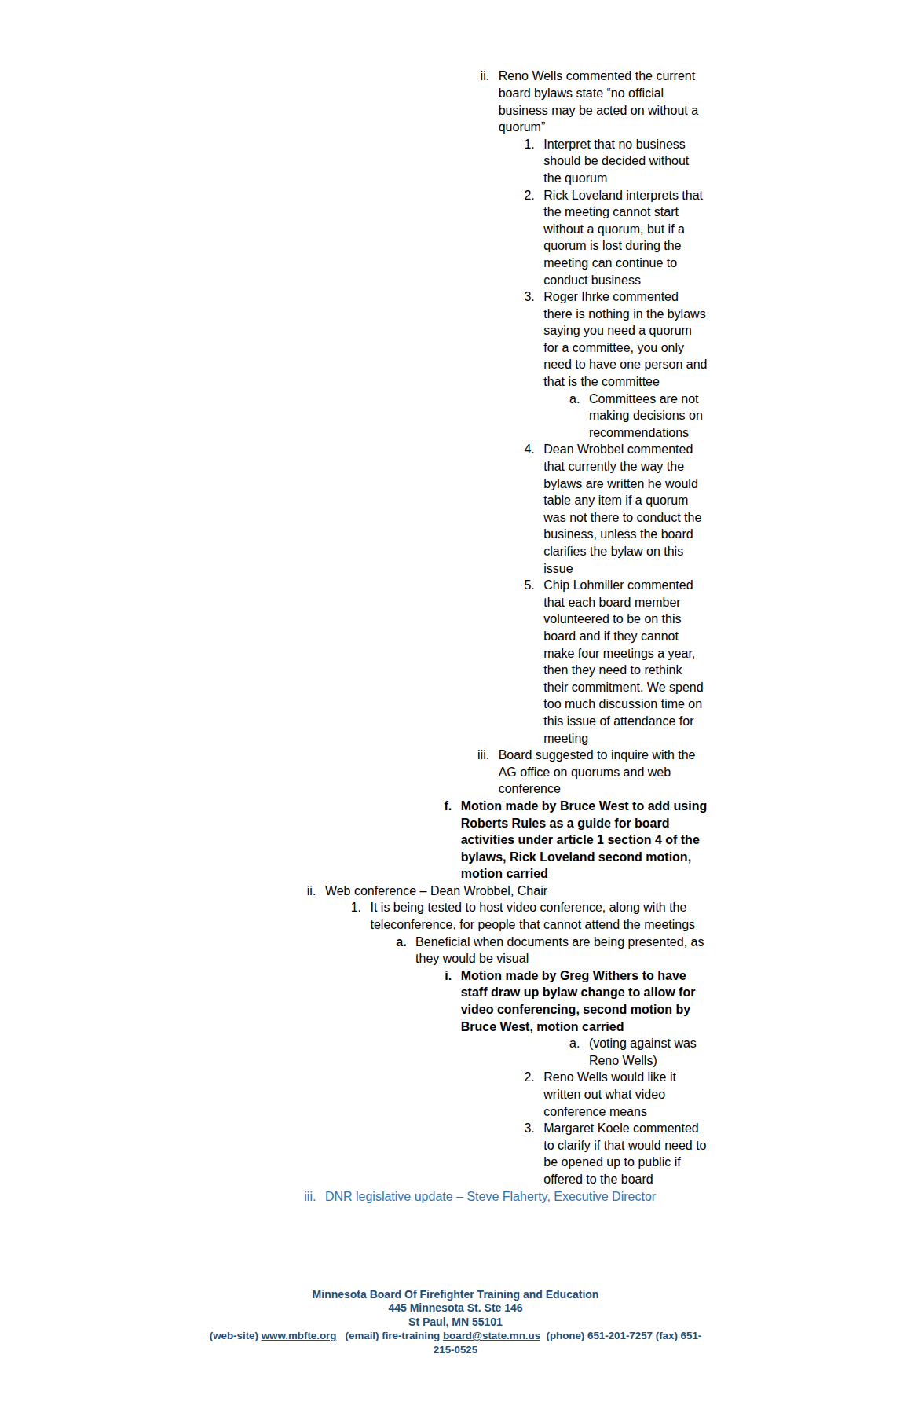ii. Reno Wells commented the current board bylaws state “no official business may be acted on without a quorum”
1. Interpret that no business should be decided without the quorum
2. Rick Loveland interprets that the meeting cannot start without a quorum, but if a quorum is lost during the meeting can continue to conduct business
3. Roger Ihrke commented there is nothing in the bylaws saying you need a quorum for a committee, you only need to have one person and that is the committee
a. Committees are not making decisions on recommendations
4. Dean Wrobbel commented that currently the way the bylaws are written he would table any item if a quorum was not there to conduct the business, unless the board clarifies the bylaw on this issue
5. Chip Lohmiller commented that each board member volunteered to be on this board and if they cannot make four meetings a year, then they need to rethink their commitment. We spend too much discussion time on this issue of attendance for meeting
iii. Board suggested to inquire with the AG office on quorums and web conference
f. Motion made by Bruce West to add using Roberts Rules as a guide for board activities under article 1 section 4 of the bylaws, Rick Loveland second motion, motion carried
ii. Web conference – Dean Wrobbel, Chair
1. It is being tested to host video conference, along with the teleconference, for people that cannot attend the meetings
a. Beneficial when documents are being presented, as they would be visual
i. Motion made by Greg Withers to have staff draw up bylaw change to allow for video conferencing, second motion by Bruce West, motion carried
a. (voting against was Reno Wells)
2. Reno Wells would like it written out what video conference means
3. Margaret Koele commented to clarify if that would need to be opened up to public if offered to the board
iii. DNR legislative update – Steve Flaherty, Executive Director
Minnesota Board Of Firefighter Training and Education
445 Minnesota St. Ste 146
St Paul, MN 55101
(web-site) www.mbfte.org (email) fire-training board@state.mn.us (phone) 651-201-7257 (fax) 651-215-0525